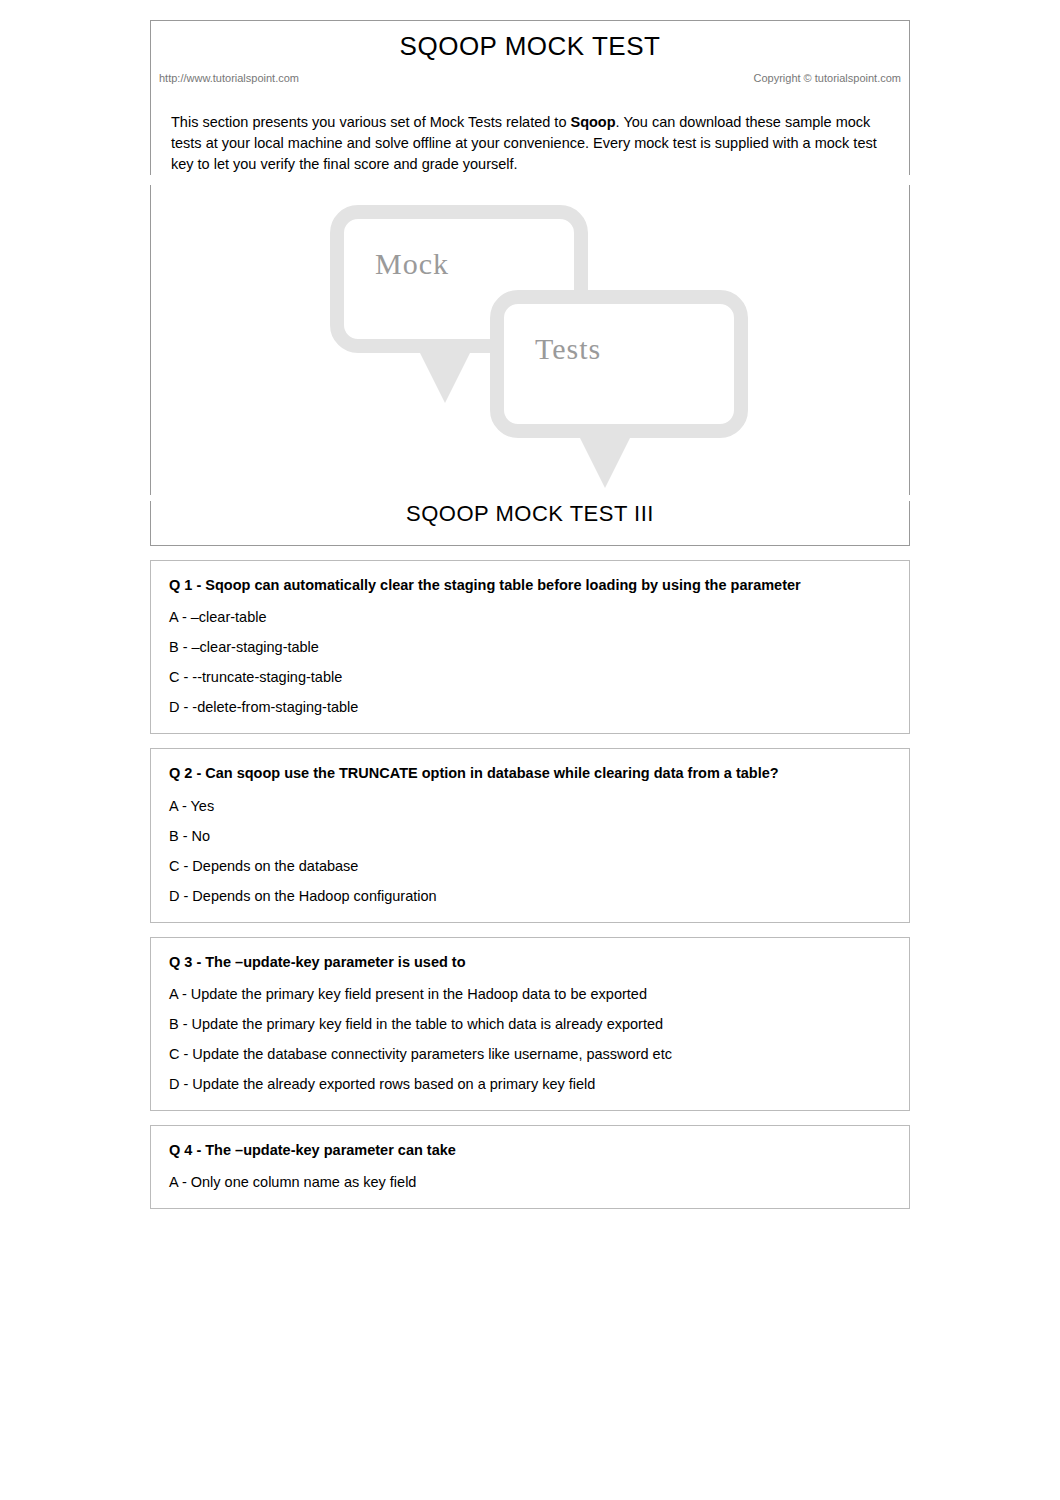SQOOP MOCK TEST
http://www.tutorialspoint.com Copyright © tutorialspoint.com
This section presents you various set of Mock Tests related to Sqoop. You can download these sample mock tests at your local machine and solve offline at your convenience. Every mock test is supplied with a mock test key to let you verify the final score and grade yourself.
Mock
Tests
SQOOP MOCK TEST III
Q 1 - Sqoop can automatically clear the staging table before loading by using the parameter
A - –clear-table
B - –clear-staging-table
C - --truncate-staging-table
D - -delete-from-staging-table
Q 2 - Can sqoop use the TRUNCATE option in database while clearing data from a table?
A - Yes
B - No
C - Depends on the database
D - Depends on the Hadoop configuration
Q 3 - The –update-key parameter is used to
A - Update the primary key field present in the Hadoop data to be exported
B - Update the primary key field in the table to which data is already exported
C - Update the database connectivity parameters like username, password etc
D - Update the already exported rows based on a primary key field
Q 4 - The –update-key parameter can take
A - Only one column name as key field